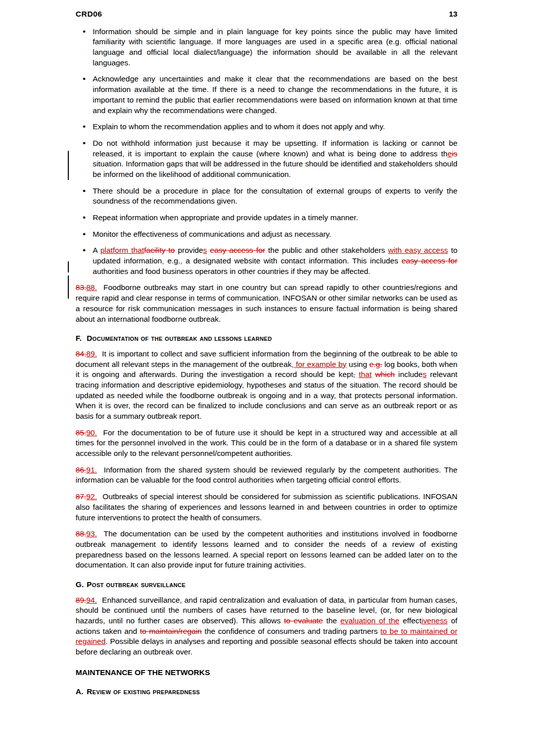CRD06
13
Information should be simple and in plain language for key points since the public may have limited familiarity with scientific language. If more languages are used in a specific area (e.g. official national language and official local dialect/language) the information should be available in all the relevant languages.
Acknowledge any uncertainties and make it clear that the recommendations are based on the best information available at the time. If there is a need to change the recommendations in the future, it is important to remind the public that earlier recommendations were based on information known at that time and explain why the recommendations were changed.
Explain to whom the recommendation applies and to whom it does not apply and why.
Do not withhold information just because it may be upsetting. If information is lacking or cannot be released, it is important to explain the cause (where known) and what is being done to address theis situation. Information gaps that will be addressed in the future should be identified and stakeholders should be informed on the likelihood of additional communication.
There should be a procedure in place for the consultation of external groups of experts to verify the soundness of the recommendations given.
Repeat information when appropriate and provide updates in a timely manner.
Monitor the effectiveness of communications and adjust as necessary.
A platform that facility to provides easy access for the public and other stakeholders with easy access to updated information, e.g., a designated website with contact information. This includes easy access for authorities and food business operators in other countries if they may be affected.
83. 88. Foodborne outbreaks may start in one country but can spread rapidly to other countries/regions and require rapid and clear response in terms of communication. INFOSAN or other similar networks can be used as a resource for risk communication messages in such instances to ensure factual information is being shared about an international foodborne outbreak.
F. Documentation of the outbreak and lessons learned
84. 89. It is important to collect and save sufficient information from the beginning of the outbreak to be able to document all relevant steps in the management of the outbreak, for example by using e.g. log books, both when it is ongoing and afterwards. During the investigation a record should be kept, that which includes relevant tracing information and descriptive epidemiology, hypotheses and status of the situation. The record should be updated as needed while the foodborne outbreak is ongoing and in a way, that protects personal information. When it is over, the record can be finalized to include conclusions and can serve as an outbreak report or as basis for a summary outbreak report.
85. 90. For the documentation to be of future use it should be kept in a structured way and accessible at all times for the personnel involved in the work. This could be in the form of a database or in a shared file system accessible only to the relevant personnel/competent authorities.
86. 91. Information from the shared system should be reviewed regularly by the competent authorities. The information can be valuable for the food control authorities when targeting official control efforts.
87. 92. Outbreaks of special interest should be considered for submission as scientific publications. INFOSAN also facilitates the sharing of experiences and lessons learned in and between countries in order to optimize future interventions to protect the health of consumers.
88. 93. The documentation can be used by the competent authorities and institutions involved in foodborne outbreak management to identify lessons learned and to consider the needs of a review of existing preparedness based on the lessons learned. A special report on lessons learned can be added later on to the documentation. It can also provide input for future training activities.
G. Post outbreak surveillance
89. 94. Enhanced surveillance, and rapid centralization and evaluation of data, in particular from human cases, should be continued until the numbers of cases have returned to the baseline level, (or, for new biological hazards, until no further cases are observed). This allows to evaluate the evaluation of the effectiveness of actions taken and to maintain/regain the confidence of consumers and trading partners to be to maintained or regained. Possible delays in analyses and reporting and possible seasonal effects should be taken into account before declaring an outbreak over.
MAINTENANCE OF THE NETWORKS
A. Review of existing preparedness